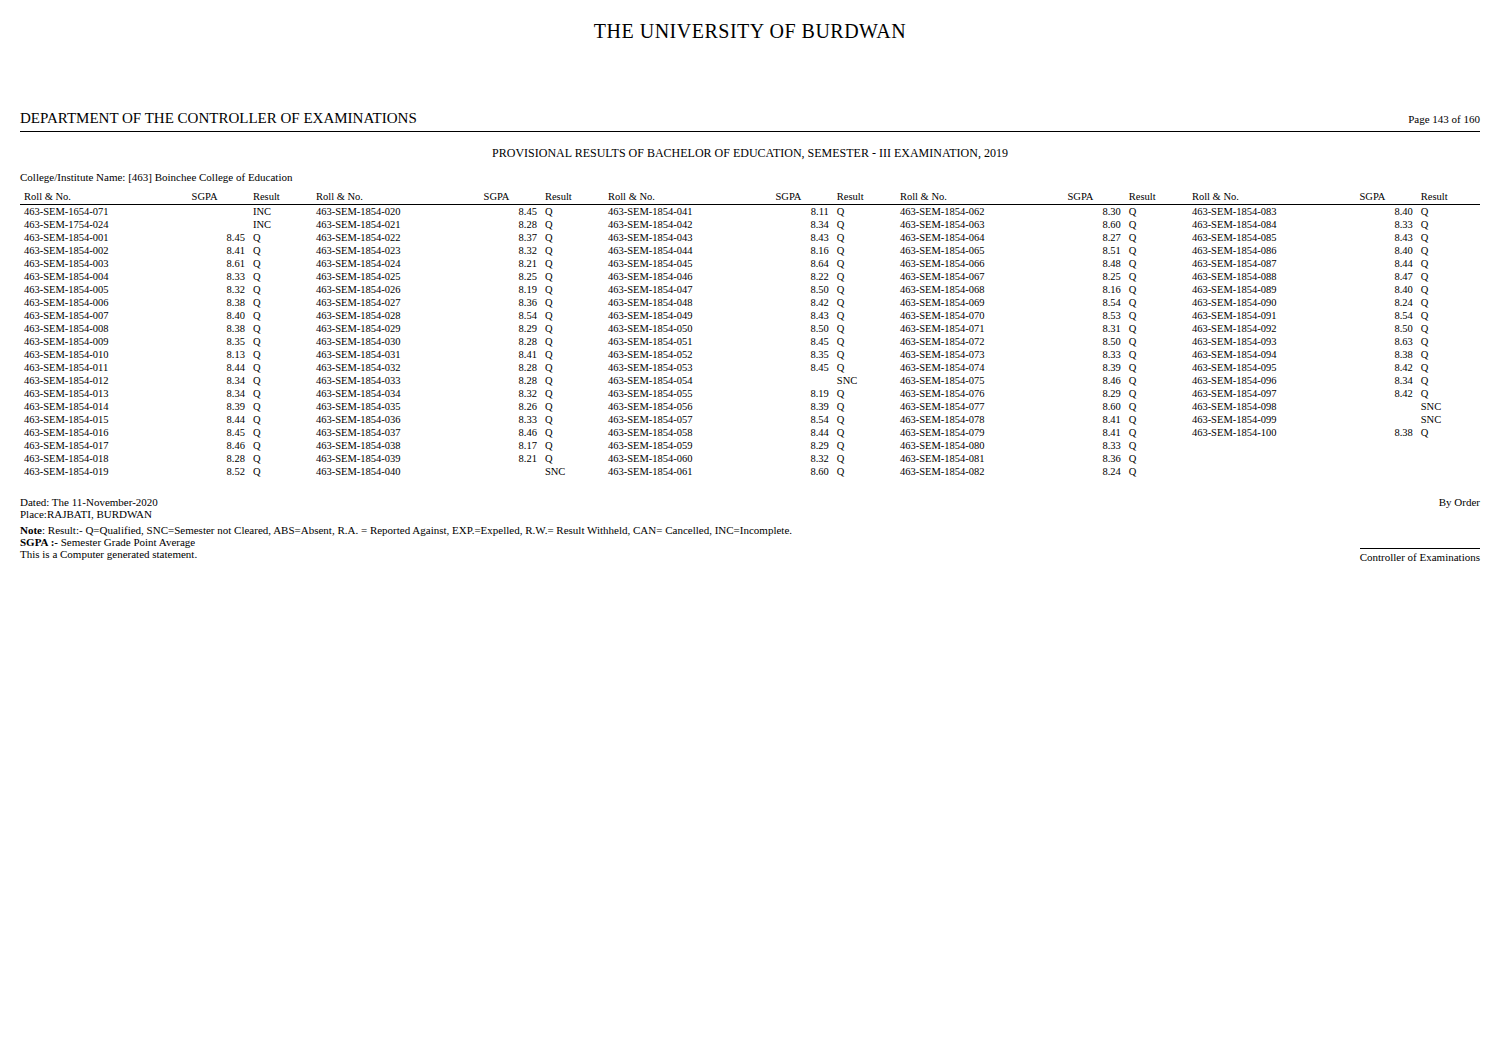THE UNIVERSITY OF BURDWAN
DEPARTMENT OF THE CONTROLLER OF EXAMINATIONS
Page 143 of 160
PROVISIONAL RESULTS OF BACHELOR OF EDUCATION, SEMESTER - III EXAMINATION, 2019
College/Institute Name: [463] Boinchee College of Education
| Roll & No. | SGPA | Result | Roll & No. | SGPA | Result | Roll & No. | SGPA | Result | Roll & No. | SGPA | Result | Roll & No. | SGPA | Result |
| --- | --- | --- | --- | --- | --- | --- | --- | --- | --- | --- | --- | --- | --- | --- |
| 463-SEM-1654-071 | | INC | 463-SEM-1854-020 | 8.45 | Q | 463-SEM-1854-041 | 8.11 | Q | 463-SEM-1854-062 | 8.30 | Q | 463-SEM-1854-083 | 8.40 | Q |
| 463-SEM-1754-024 | | INC | 463-SEM-1854-021 | 8.28 | Q | 463-SEM-1854-042 | 8.34 | Q | 463-SEM-1854-063 | 8.60 | Q | 463-SEM-1854-084 | 8.33 | Q |
| 463-SEM-1854-001 | 8.45 | Q | 463-SEM-1854-022 | 8.37 | Q | 463-SEM-1854-043 | 8.43 | Q | 463-SEM-1854-064 | 8.27 | Q | 463-SEM-1854-085 | 8.43 | Q |
| 463-SEM-1854-002 | 8.41 | Q | 463-SEM-1854-023 | 8.32 | Q | 463-SEM-1854-044 | 8.16 | Q | 463-SEM-1854-065 | 8.51 | Q | 463-SEM-1854-086 | 8.40 | Q |
| 463-SEM-1854-003 | 8.61 | Q | 463-SEM-1854-024 | 8.21 | Q | 463-SEM-1854-045 | 8.64 | Q | 463-SEM-1854-066 | 8.48 | Q | 463-SEM-1854-087 | 8.44 | Q |
| 463-SEM-1854-004 | 8.33 | Q | 463-SEM-1854-025 | 8.25 | Q | 463-SEM-1854-046 | 8.22 | Q | 463-SEM-1854-067 | 8.25 | Q | 463-SEM-1854-088 | 8.47 | Q |
| 463-SEM-1854-005 | 8.32 | Q | 463-SEM-1854-026 | 8.19 | Q | 463-SEM-1854-047 | 8.50 | Q | 463-SEM-1854-068 | 8.16 | Q | 463-SEM-1854-089 | 8.40 | Q |
| 463-SEM-1854-006 | 8.38 | Q | 463-SEM-1854-027 | 8.36 | Q | 463-SEM-1854-048 | 8.42 | Q | 463-SEM-1854-069 | 8.54 | Q | 463-SEM-1854-090 | 8.24 | Q |
| 463-SEM-1854-007 | 8.40 | Q | 463-SEM-1854-028 | 8.54 | Q | 463-SEM-1854-049 | 8.43 | Q | 463-SEM-1854-070 | 8.53 | Q | 463-SEM-1854-091 | 8.54 | Q |
| 463-SEM-1854-008 | 8.38 | Q | 463-SEM-1854-029 | 8.29 | Q | 463-SEM-1854-050 | 8.50 | Q | 463-SEM-1854-071 | 8.31 | Q | 463-SEM-1854-092 | 8.50 | Q |
| 463-SEM-1854-009 | 8.35 | Q | 463-SEM-1854-030 | 8.28 | Q | 463-SEM-1854-051 | 8.45 | Q | 463-SEM-1854-072 | 8.50 | Q | 463-SEM-1854-093 | 8.63 | Q |
| 463-SEM-1854-010 | 8.13 | Q | 463-SEM-1854-031 | 8.41 | Q | 463-SEM-1854-052 | 8.35 | Q | 463-SEM-1854-073 | 8.33 | Q | 463-SEM-1854-094 | 8.38 | Q |
| 463-SEM-1854-011 | 8.44 | Q | 463-SEM-1854-032 | 8.28 | Q | 463-SEM-1854-053 | 8.45 | Q | 463-SEM-1854-074 | 8.39 | Q | 463-SEM-1854-095 | 8.42 | Q |
| 463-SEM-1854-012 | 8.34 | Q | 463-SEM-1854-033 | 8.28 | Q | 463-SEM-1854-054 | | SNC | 463-SEM-1854-075 | 8.46 | Q | 463-SEM-1854-096 | 8.34 | Q |
| 463-SEM-1854-013 | 8.34 | Q | 463-SEM-1854-034 | 8.32 | Q | 463-SEM-1854-055 | 8.19 | Q | 463-SEM-1854-076 | 8.29 | Q | 463-SEM-1854-097 | 8.42 | Q |
| 463-SEM-1854-014 | 8.39 | Q | 463-SEM-1854-035 | 8.26 | Q | 463-SEM-1854-056 | 8.39 | Q | 463-SEM-1854-077 | 8.60 | Q | 463-SEM-1854-098 | | SNC |
| 463-SEM-1854-015 | 8.44 | Q | 463-SEM-1854-036 | 8.33 | Q | 463-SEM-1854-057 | 8.54 | Q | 463-SEM-1854-078 | 8.41 | Q | 463-SEM-1854-099 | | SNC |
| 463-SEM-1854-016 | 8.45 | Q | 463-SEM-1854-037 | 8.46 | Q | 463-SEM-1854-058 | 8.44 | Q | 463-SEM-1854-079 | 8.41 | Q | 463-SEM-1854-100 | 8.38 | Q |
| 463-SEM-1854-017 | 8.46 | Q | 463-SEM-1854-038 | 8.17 | Q | 463-SEM-1854-059 | 8.29 | Q | 463-SEM-1854-080 | 8.33 | Q | | | |
| 463-SEM-1854-018 | 8.28 | Q | 463-SEM-1854-039 | 8.21 | Q | 463-SEM-1854-060 | 8.32 | Q | 463-SEM-1854-081 | 8.36 | Q | | | |
| 463-SEM-1854-019 | 8.52 | Q | 463-SEM-1854-040 | | SNC | 463-SEM-1854-061 | 8.60 | Q | 463-SEM-1854-082 | 8.24 | Q | | | |
Dated: The 11-November-2020
Place:RAJBATI, BURDWAN
Note: Result:- Q=Qualified, SNC=Semester not Cleared, ABS=Absent, R.A. = Reported Against, EXP.=Expelled, R.W.= Result Withheld, CAN= Cancelled, INC=Incomplete.
SGPA :- Semester Grade Point Average
This is a Computer generated statement.
By Order
Controller of Examinations